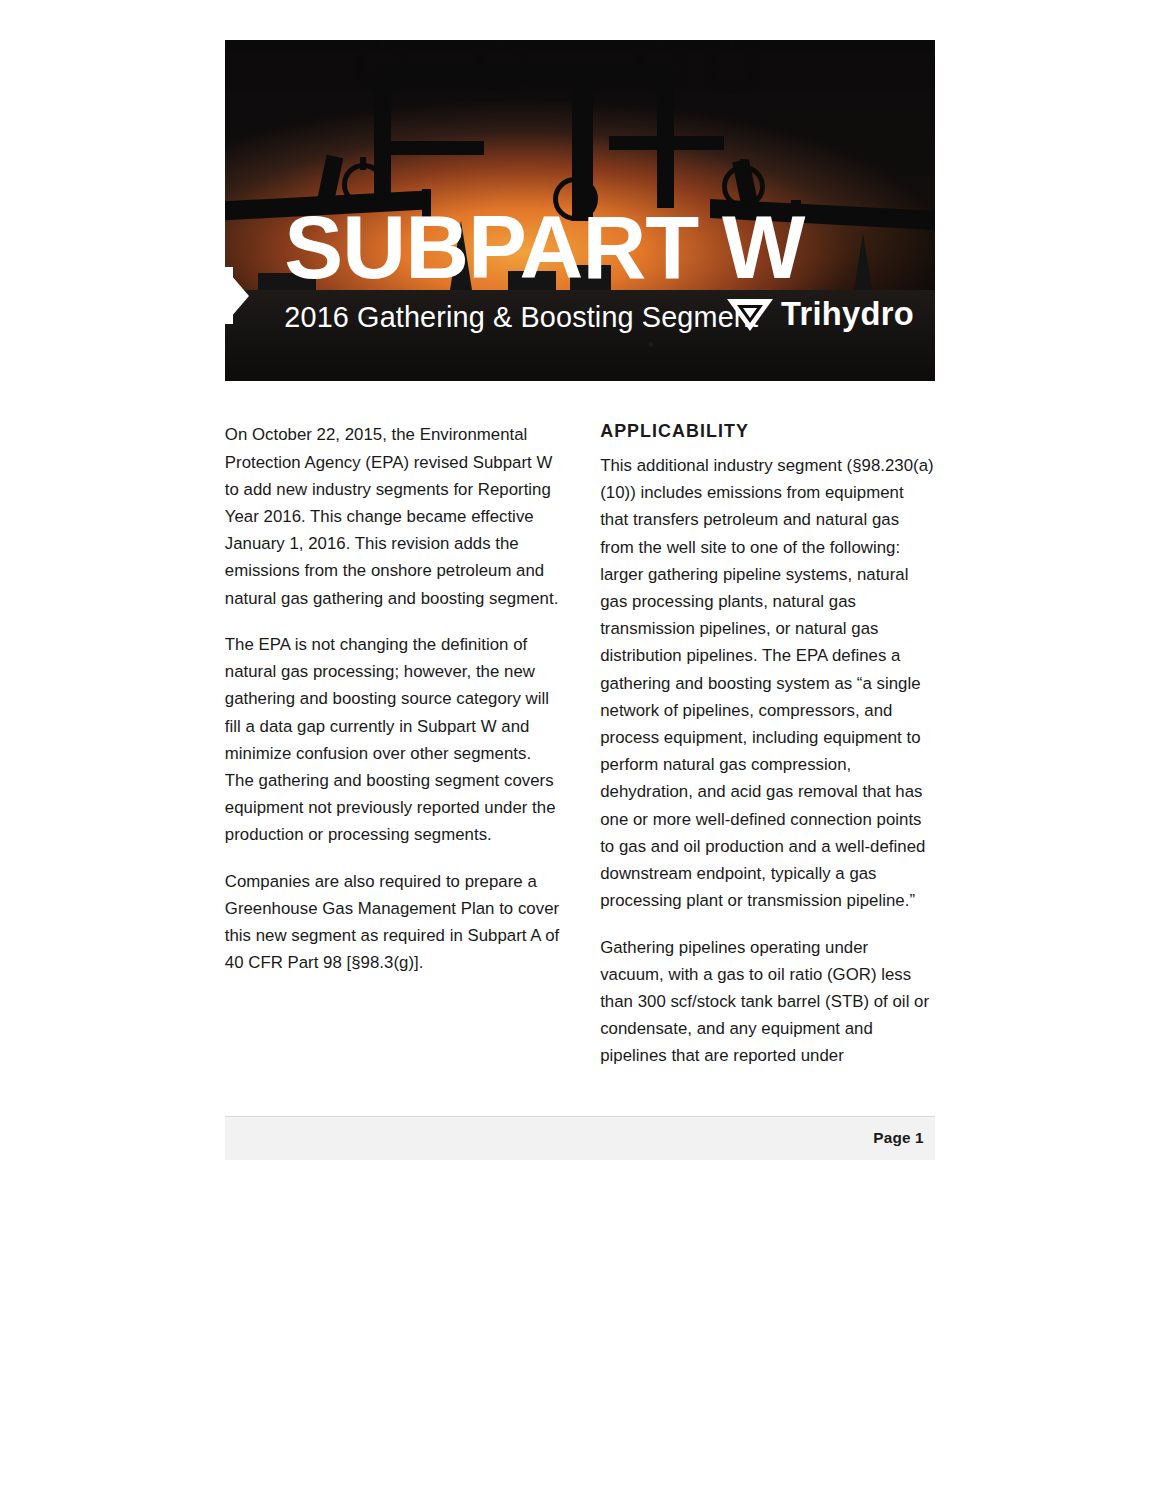SUBPART W
2016 Gathering & Boosting Segment
Trihydro
On October 22, 2015, the Environmental Protection Agency (EPA) revised Subpart W to add new industry segments for Reporting Year 2016. This change became effective January 1, 2016. This revision adds the emissions from the onshore petroleum and natural gas gathering and boosting segment.
The EPA is not changing the definition of natural gas processing; however, the new gathering and boosting source category will fill a data gap currently in Subpart W and minimize confusion over other segments. The gathering and boosting segment covers equipment not previously reported under the production or processing segments.
Companies are also required to prepare a Greenhouse Gas Management Plan to cover this new segment as required in Subpart A of 40 CFR Part 98 [§98.3(g)].
Applicability
This additional industry segment (§98.230(a)(10)) includes emissions from equipment that transfers petroleum and natural gas from the well site to one of the following: larger gathering pipeline systems, natural gas processing plants, natural gas transmission pipelines, or natural gas distribution pipelines. The EPA defines a gathering and boosting system as “a single network of pipelines, compressors, and process equipment, including equipment to perform natural gas compression, dehydration, and acid gas removal that has one or more well-defined connection points to gas and oil production and a well-defined downstream endpoint, typically a gas processing plant or transmission pipeline.”
Gathering pipelines operating under vacuum, with a gas to oil ratio (GOR) less than 300 scf/stock tank barrel (STB) of oil or condensate, and any equipment and pipelines that are reported under
Page 1